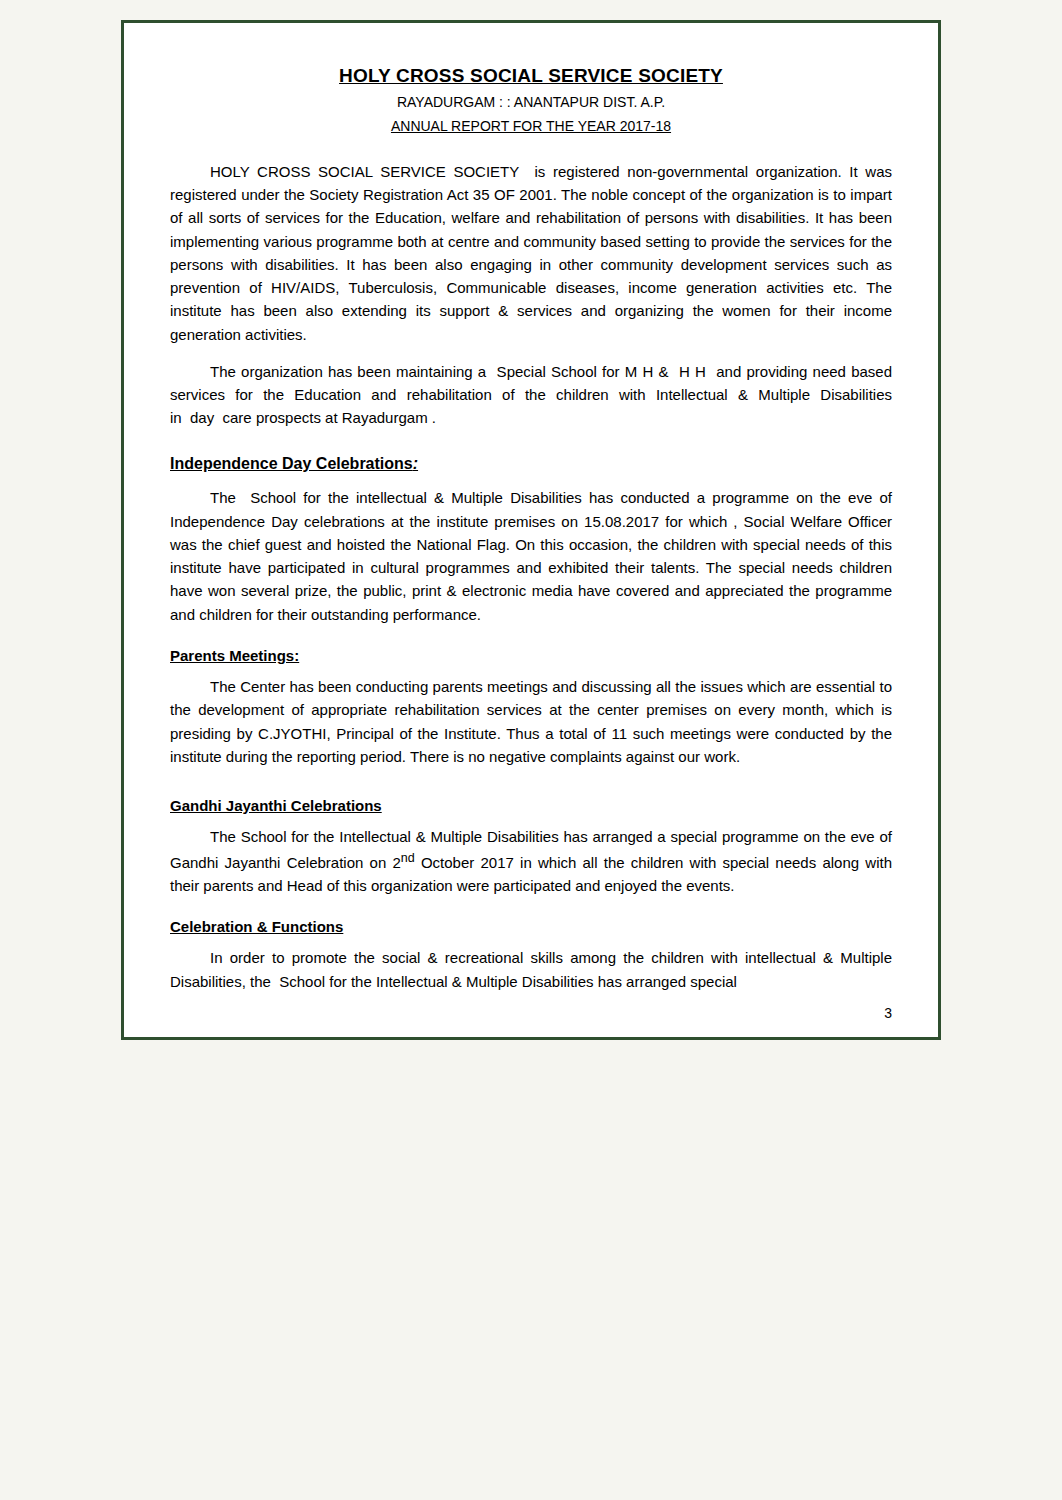HOLY CROSS SOCIAL SERVICE SOCIETY
RAYADURGAM : : ANANTAPUR DIST. A.P.
ANNUAL REPORT FOR THE YEAR 2017-18
HOLY CROSS SOCIAL SERVICE SOCIETY is registered non-governmental organization. It was registered under the Society Registration Act 35 OF 2001. The noble concept of the organization is to impart of all sorts of services for the Education, welfare and rehabilitation of persons with disabilities. It has been implementing various programme both at centre and community based setting to provide the services for the persons with disabilities. It has been also engaging in other community development services such as prevention of HIV/AIDS, Tuberculosis, Communicable diseases, income generation activities etc. The institute has been also extending its support & services and organizing the women for their income generation activities.
The organization has been maintaining a Special School for M H & H H and providing need based services for the Education and rehabilitation of the children with Intellectual & Multiple Disabilities in day care prospects at Rayadurgam .
Independence Day Celebrations:
The School for the intellectual & Multiple Disabilities has conducted a programme on the eve of Independence Day celebrations at the institute premises on 15.08.2017 for which , Social Welfare Officer was the chief guest and hoisted the National Flag. On this occasion, the children with special needs of this institute have participated in cultural programmes and exhibited their talents. The special needs children have won several prize, the public, print & electronic media have covered and appreciated the programme and children for their outstanding performance.
Parents Meetings:
The Center has been conducting parents meetings and discussing all the issues which are essential to the development of appropriate rehabilitation services at the center premises on every month, which is presiding by C.JYOTHI, Principal of the Institute. Thus a total of 11 such meetings were conducted by the institute during the reporting period. There is no negative complaints against our work.
Gandhi Jayanthi Celebrations
The School for the Intellectual & Multiple Disabilities has arranged a special programme on the eve of Gandhi Jayanthi Celebration on 2nd October 2017 in which all the children with special needs along with their parents and Head of this organization were participated and enjoyed the events.
Celebration & Functions
In order to promote the social & recreational skills among the children with intellectual & Multiple Disabilities, the School for the Intellectual & Multiple Disabilities has arranged special
3